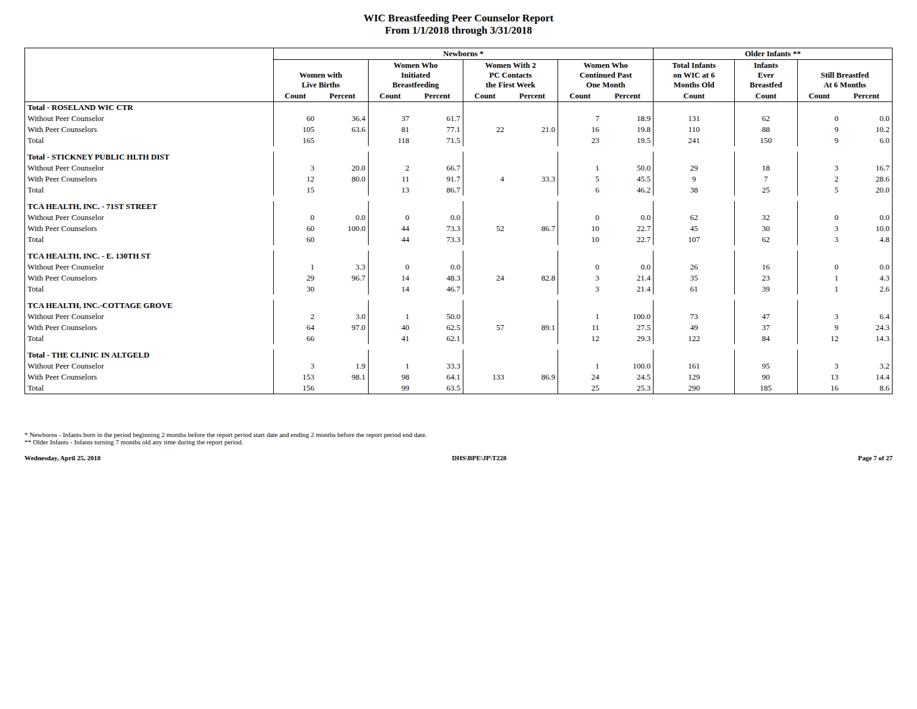WIC Breastfeeding Peer Counselor Report
From 1/1/2018 through 3/31/2018
| | Newborns * | Older Infants ** |
| --- | --- | --- |
| Women with Live Births | Women Who Initiated Breastfeeding | Women With 2 PC Contacts the First Week | Women Who Continued Past One Month | Total Infants on WIC at 6 Months Old | Infants Ever Breastfed | Still Breastfed At 6 Months |
| Count | Percent | Count | Percent | Count | Percent | Count | Percent | Count | Count | Count | Percent |
| Total - ROSELAND WIC CTR | | | | | | | | | | | | |
| Without Peer Counselor | 60 | 36.4 | 37 | 61.7 | | | 7 | 18.9 | 131 | 62 | 0 | 0.0 |
| With Peer Counselors | 105 | 63.6 | 81 | 77.1 | 22 | 21.0 | 16 | 19.8 | 110 | 88 | 9 | 10.2 |
| Total | 165 | | 118 | 71.5 | | | 23 | 19.5 | 241 | 150 | 9 | 6.0 |
| Total - STICKNEY PUBLIC HLTH DIST | | | | | | | | | | | | |
| Without Peer Counselor | 3 | 20.0 | 2 | 66.7 | | | 1 | 50.0 | 29 | 18 | 3 | 16.7 |
| With Peer Counselors | 12 | 80.0 | 11 | 91.7 | 4 | 33.3 | 5 | 45.5 | 9 | 7 | 2 | 28.6 |
| Total | 15 | | 13 | 86.7 | | | 6 | 46.2 | 38 | 25 | 5 | 20.0 |
| TCA HEALTH, INC. - 71ST STREET | | | | | | | | | | | | |
| Without Peer Counselor | 0 | 0.0 | 0 | 0.0 | | | 0 | 0.0 | 62 | 32 | 0 | 0.0 |
| With Peer Counselors | 60 | 100.0 | 44 | 73.3 | 52 | 86.7 | 10 | 22.7 | 45 | 30 | 3 | 10.0 |
| Total | 60 | | 44 | 73.3 | | | 10 | 22.7 | 107 | 62 | 3 | 4.8 |
| TCA HEALTH, INC. - E. 130TH ST | | | | | | | | | | | | |
| Without Peer Counselor | 1 | 3.3 | 0 | 0.0 | | | 0 | 0.0 | 26 | 16 | 0 | 0.0 |
| With Peer Counselors | 29 | 96.7 | 14 | 48.3 | 24 | 82.8 | 3 | 21.4 | 35 | 23 | 1 | 4.3 |
| Total | 30 | | 14 | 46.7 | | | 3 | 21.4 | 61 | 39 | 1 | 2.6 |
| TCA HEALTH, INC.-COTTAGE GROVE | | | | | | | | | | | | |
| Without Peer Counselor | 2 | 3.0 | 1 | 50.0 | | | 1 | 100.0 | 73 | 47 | 3 | 6.4 |
| With Peer Counselors | 64 | 97.0 | 40 | 62.5 | 57 | 89.1 | 11 | 27.5 | 49 | 37 | 9 | 24.3 |
| Total | 66 | | 41 | 62.1 | | | 12 | 29.3 | 122 | 84 | 12 | 14.3 |
| Total - THE CLINIC IN ALTGELD | | | | | | | | | | | | |
| Without Peer Counselor | 3 | 1.9 | 1 | 33.3 | | | 1 | 100.0 | 161 | 95 | 3 | 3.2 |
| With Peer Counselors | 153 | 98.1 | 98 | 64.1 | 133 | 86.9 | 24 | 24.5 | 129 | 90 | 13 | 14.4 |
| Total | 156 | | 99 | 63.5 | | | 25 | 25.3 | 290 | 185 | 16 | 8.6 |
* Newborns - Infants born in the period beginning 2 months before the report period start date and ending 2 months before the report period end date.
** Older Infants - Infants turning 7 months old any time during the report period.
Wednesday, April 25, 2018 DHS\BPE\JP\T228 Page 7 of 27